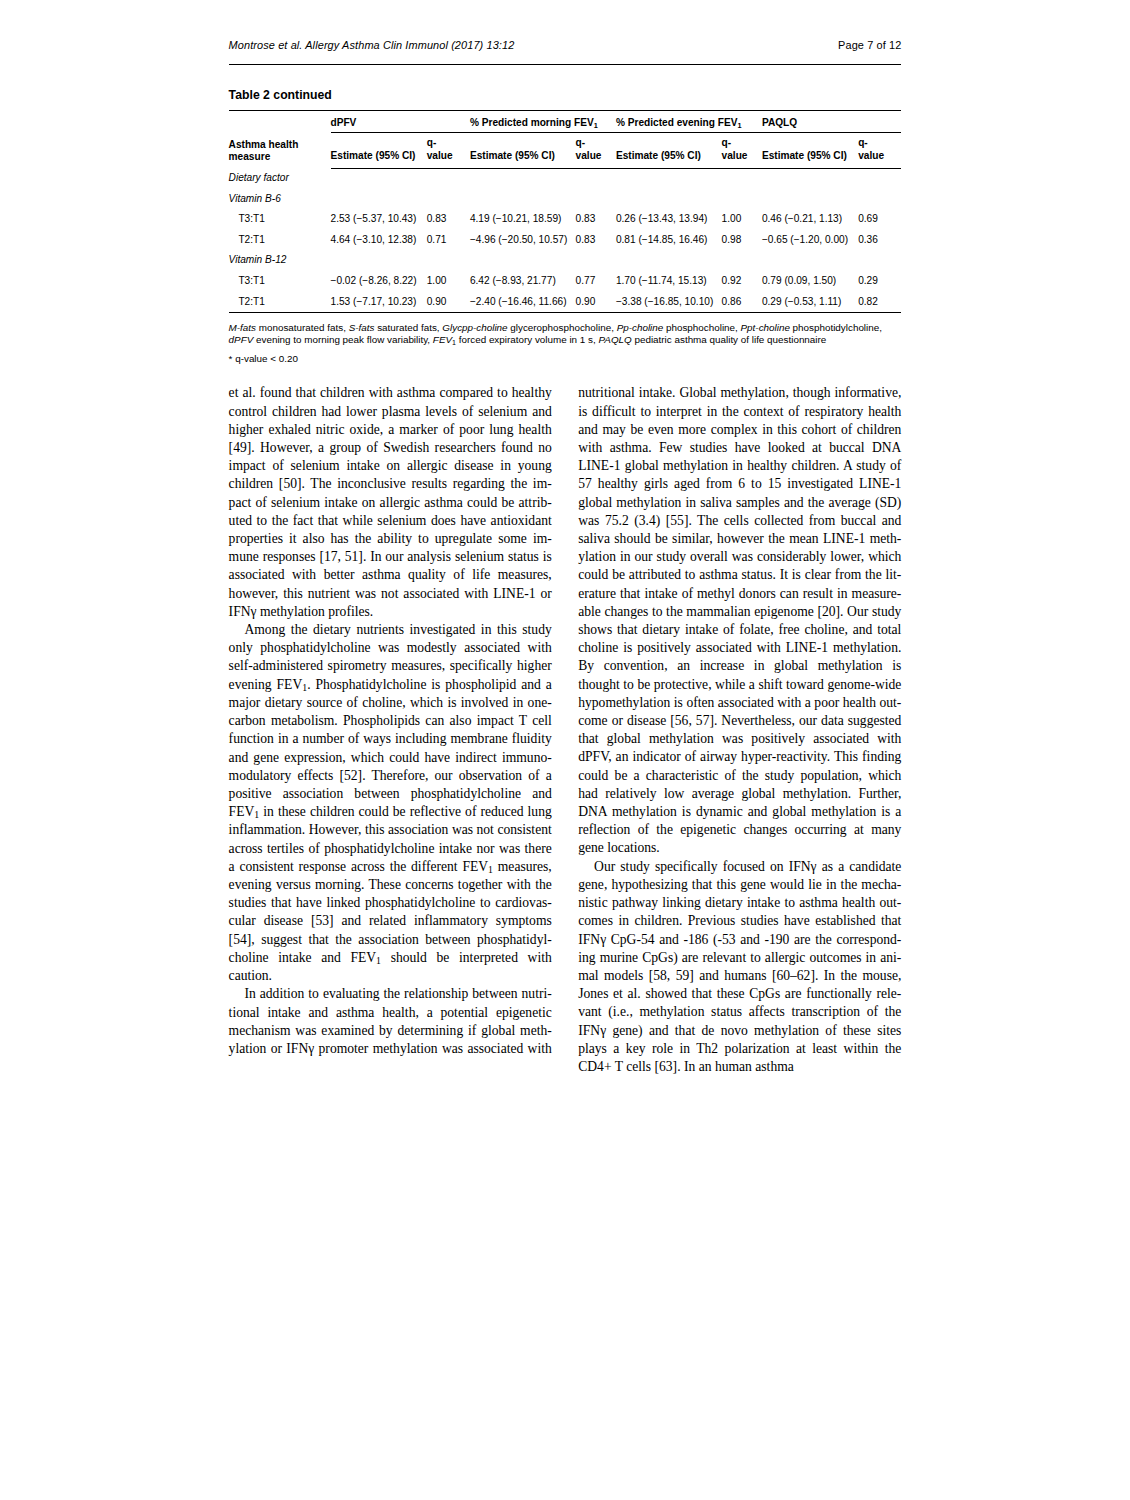Montrose et al. Allergy Asthma Clin Immunol (2017) 13:12
Page 7 of 12
Table 2 continued
| Asthma health measure | dPFV | % Predicted morning FEV 1 | % Predicted evening FEV 1 | PAQLQ |
| --- | --- | --- | --- | --- |
| Estimate (95% CI) | q-value | Estimate (95% CI) | q-value | Estimate (95% CI) | q-value | Estimate (95% CI) | q-value |
| Dietary factor | | | | | | | | |
| Vitamin B-6 | | | | | | | | |
| T3:T1 | 2.53 (−5.37, 10.43) | 0.83 | 4.19 (−10.21, 18.59) | 0.83 | 0.26 (−13.43, 13.94) | 1.00 | 0.46 (−0.21, 1.13) | 0.69 |
| T2:T1 | 4.64 (−3.10, 12.38) | 0.71 | −4.96 (−20.50, 10.57) | 0.83 | 0.81 (−14.85, 16.46) | 0.98 | −0.65 (−1.20, 0.00) | 0.36 |
| Vitamin B-12 | | | | | | | | |
| T3:T1 | −0.02 (−8.26, 8.22) | 1.00 | 6.42 (−8.93, 21.77) | 0.77 | 1.70 (−11.74, 15.13) | 0.92 | 0.79 (0.09, 1.50) | 0.29 |
| T2:T1 | 1.53 (−7.17, 10.23) | 0.90 | −2.40 (−16.46, 11.66) | 0.90 | −3.38 (−16.85, 10.10) | 0.86 | 0.29 (−0.53, 1.11) | 0.82 |
M-fats monosaturated fats, S-fats saturated fats, Glycpp-choline glycerophosphocholine, Pp-choline phosphocholine, Ppt-choline phosphotidylcholine, dPFV evening to morning peak flow variability, FEV1 forced expiratory volume in 1 s, PAQLQ pediatric asthma quality of life questionnaire
* q-value < 0.20
et al. found that children with asthma compared to healthy control children had lower plasma levels of selenium and higher exhaled nitric oxide, a marker of poor lung health [49]. However, a group of Swedish researchers found no impact of selenium intake on allergic disease in young children [50]. The inconclusive results regarding the impact of selenium intake on allergic asthma could be attributed to the fact that while selenium does have antioxidant properties it also has the ability to upregulate some immune responses [17, 51]. In our analysis selenium status is associated with better asthma quality of life measures, however, this nutrient was not associated with LINE-1 or IFNγ methylation profiles.
Among the dietary nutrients investigated in this study only phosphatidylcholine was modestly associated with self-administered spirometry measures, specifically higher evening FEV1. Phosphatidylcholine is phospholipid and a major dietary source of choline, which is involved in one-carbon metabolism. Phospholipids can also impact T cell function in a number of ways including membrane fluidity and gene expression, which could have indirect immunomodulatory effects [52]. Therefore, our observation of a positive association between phosphatidylcholine and FEV1 in these children could be reflective of reduced lung inflammation. However, this association was not consistent across tertiles of phosphatidylcholine intake nor was there a consistent response across the different FEV1 measures, evening versus morning. These concerns together with the studies that have linked phosphatidylcholine to cardiovascular disease [53] and related inflammatory symptoms [54], suggest that the association between phosphatidylcholine intake and FEV1 should be interpreted with caution.
In addition to evaluating the relationship between nutritional intake and asthma health, a potential epigenetic mechanism was examined by determining if global methylation or IFNγ promoter methylation was associated with nutritional intake. Global methylation, though informative, is difficult to interpret in the context of respiratory health and may be even more complex in this cohort of children with asthma. Few studies have looked at buccal DNA LINE-1 global methylation in healthy children. A study of 57 healthy girls aged from 6 to 15 investigated LINE-1 global methylation in saliva samples and the average (SD) was 75.2 (3.4) [55]. The cells collected from buccal and saliva should be similar, however the mean LINE-1 methylation in our study overall was considerably lower, which could be attributed to asthma status. It is clear from the literature that intake of methyl donors can result in measureable changes to the mammalian epigenome [20]. Our study shows that dietary intake of folate, free choline, and total choline is positively associated with LINE-1 methylation. By convention, an increase in global methylation is thought to be protective, while a shift toward genome-wide hypomethylation is often associated with a poor health outcome or disease [56, 57]. Nevertheless, our data suggested that global methylation was positively associated with dPFV, an indicator of airway hyper-reactivity. This finding could be a characteristic of the study population, which had relatively low average global methylation. Further, DNA methylation is dynamic and global methylation is a reflection of the epigenetic changes occurring at many gene locations.
Our study specifically focused on IFNγ as a candidate gene, hypothesizing that this gene would lie in the mechanistic pathway linking dietary intake to asthma health outcomes in children. Previous studies have established that IFNγ CpG-54 and -186 (-53 and -190 are the corresponding murine CpGs) are relevant to allergic outcomes in animal models [58, 59] and humans [60–62]. In the mouse, Jones et al. showed that these CpGs are functionally relevant (i.e., methylation status affects transcription of the IFNγ gene) and that de novo methylation of these sites plays a key role in Th2 polarization at least within the CD4+ T cells [63]. In an human asthma